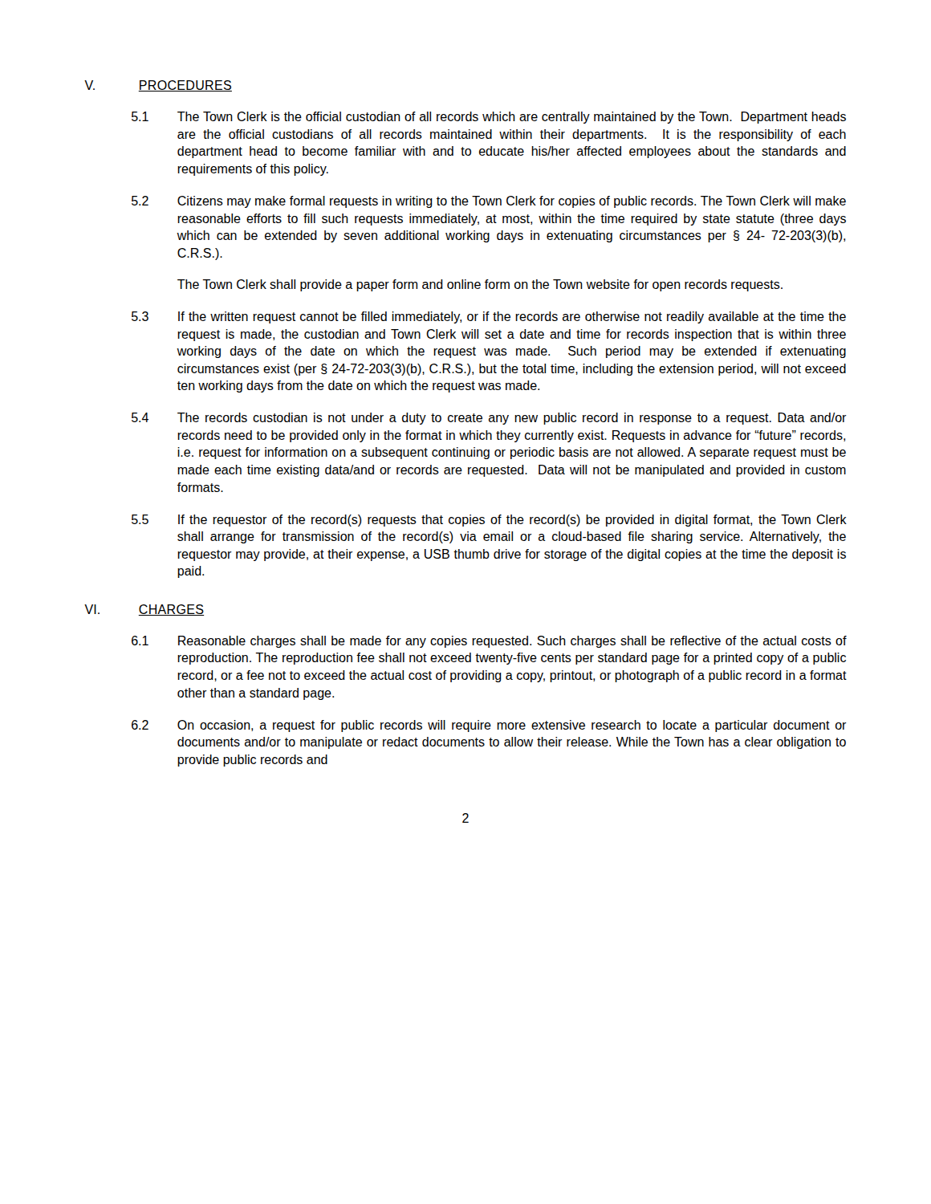V. PROCEDURES
5.1
The Town Clerk is the official custodian of all records which are centrally maintained by the Town. Department heads are the official custodians of all records maintained within their departments. It is the responsibility of each department head to become familiar with and to educate his/her affected employees about the standards and requirements of this policy.
5.2
Citizens may make formal requests in writing to the Town Clerk for copies of public records. The Town Clerk will make reasonable efforts to fill such requests immediately, at most, within the time required by state statute (three days which can be extended by seven additional working days in extenuating circumstances per § 24- 72-203(3)(b), C.R.S.).
The Town Clerk shall provide a paper form and online form on the Town website for open records requests.
5.3
If the written request cannot be filled immediately, or if the records are otherwise not readily available at the time the request is made, the custodian and Town Clerk will set a date and time for records inspection that is within three working days of the date on which the request was made. Such period may be extended if extenuating circumstances exist (per § 24-72-203(3)(b), C.R.S.), but the total time, including the extension period, will not exceed ten working days from the date on which the request was made.
5.4
The records custodian is not under a duty to create any new public record in response to a request. Data and/or records need to be provided only in the format in which they currently exist. Requests in advance for “future” records, i.e. request for information on a subsequent continuing or periodic basis are not allowed. A separate request must be made each time existing data/and or records are requested. Data will not be manipulated and provided in custom formats.
5.5
If the requestor of the record(s) requests that copies of the record(s) be provided in digital format, the Town Clerk shall arrange for transmission of the record(s) via email or a cloud-based file sharing service. Alternatively, the requestor may provide, at their expense, a USB thumb drive for storage of the digital copies at the time the deposit is paid.
VI. CHARGES
6.1
Reasonable charges shall be made for any copies requested. Such charges shall be reflective of the actual costs of reproduction. The reproduction fee shall not exceed twenty-five cents per standard page for a printed copy of a public record, or a fee not to exceed the actual cost of providing a copy, printout, or photograph of a public record in a format other than a standard page.
6.2
On occasion, a request for public records will require more extensive research to locate a particular document or documents and/or to manipulate or redact documents to allow their release. While the Town has a clear obligation to provide public records and
2